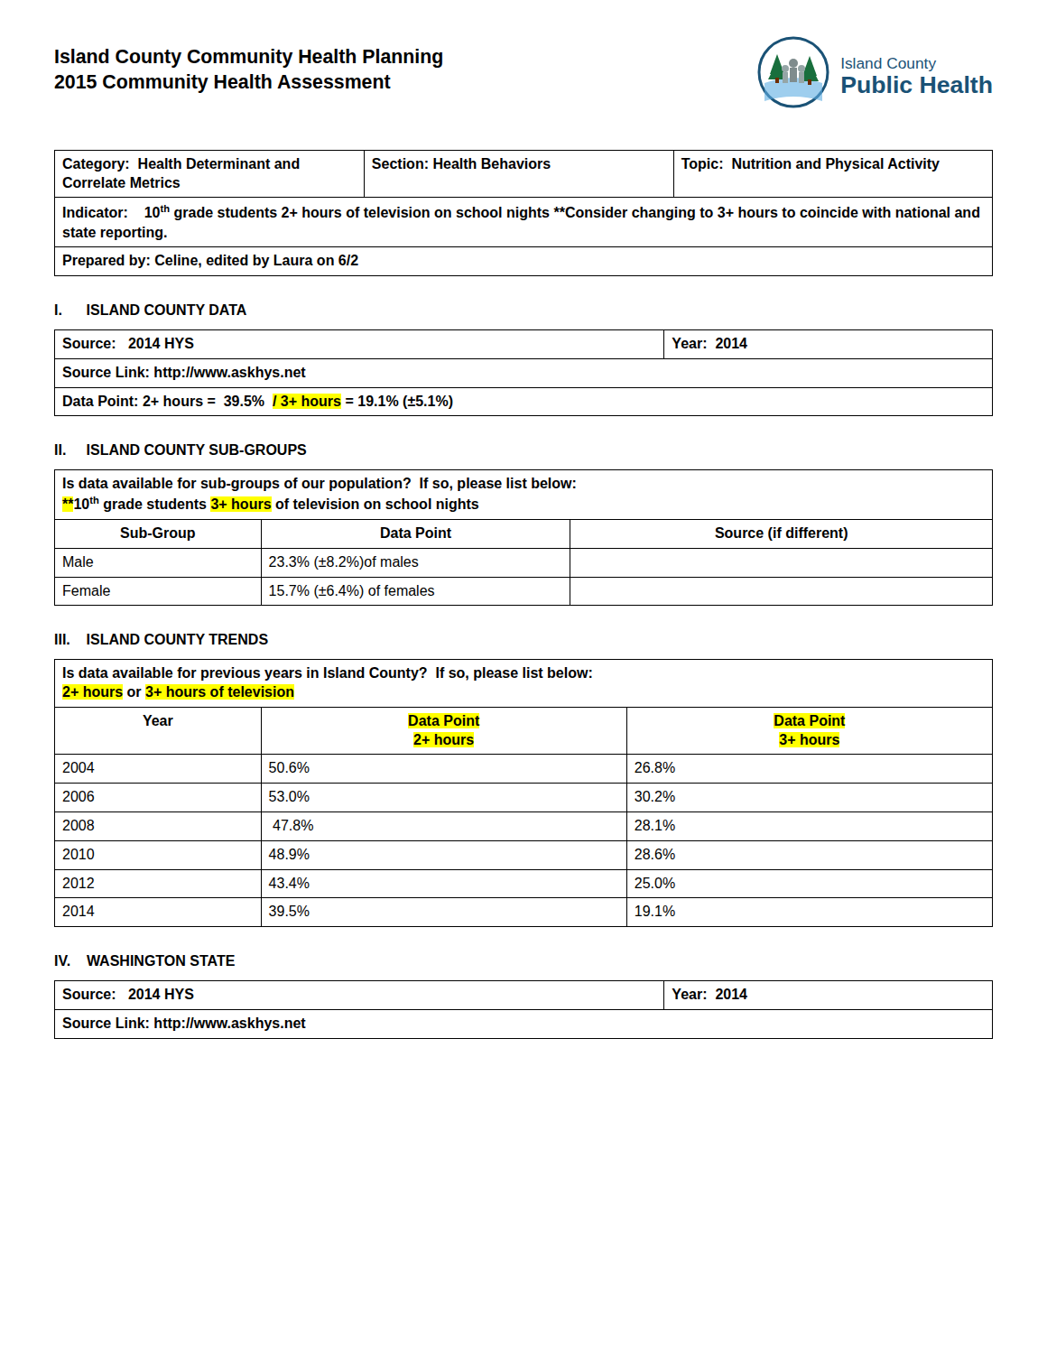Island County Community Health Planning
2015 Community Health Assessment
Island County
Public Health
| Category: Health Determinant and Correlate Metrics | Section: Health Behaviors | Topic: Nutrition and Physical Activity |
| Indicator: 10 th grade students 2+ hours of television on school nights **Consider changing to 3+ hours to coincide with national and state reporting. |
| Prepared by: Celine, edited by Laura on 6/2 |
I. ISLAND COUNTY DATA
| Source: 2014 HYS | Year: 2014 |
| Source Link: http://www.askhys.net |
| Data Point: 2+ hours = 39.5% / 3+ hours = 19.1% (±5.1%) |
II. ISLAND COUNTY SUB-GROUPS
| Is data available for sub-groups of our population? If so, please list below: ** 10 th grade students 3+ hours of television on school nights |
| Sub-Group | Data Point | Source (if different) |
| Male | 23.3% (±8.2%)of males | |
| Female | 15.7% (±6.4%) of females | |
III. ISLAND COUNTY TRENDS
| Is data available for previous years in Island County? If so, please list below: 2+ hours or 3+ hours of television |
| Year | Data Point 2+ hours | Data Point 3+ hours |
| 2004 | 50.6% | 26.8% |
| 2006 | 53.0% | 30.2% |
| 2008 | 47.8% | 28.1% |
| 2010 | 48.9% | 28.6% |
| 2012 | 43.4% | 25.0% |
| 2014 | 39.5% | 19.1% |
IV. WASHINGTON STATE
| Source: 2014 HYS | Year: 2014 |
| Source Link: http://www.askhys.net |